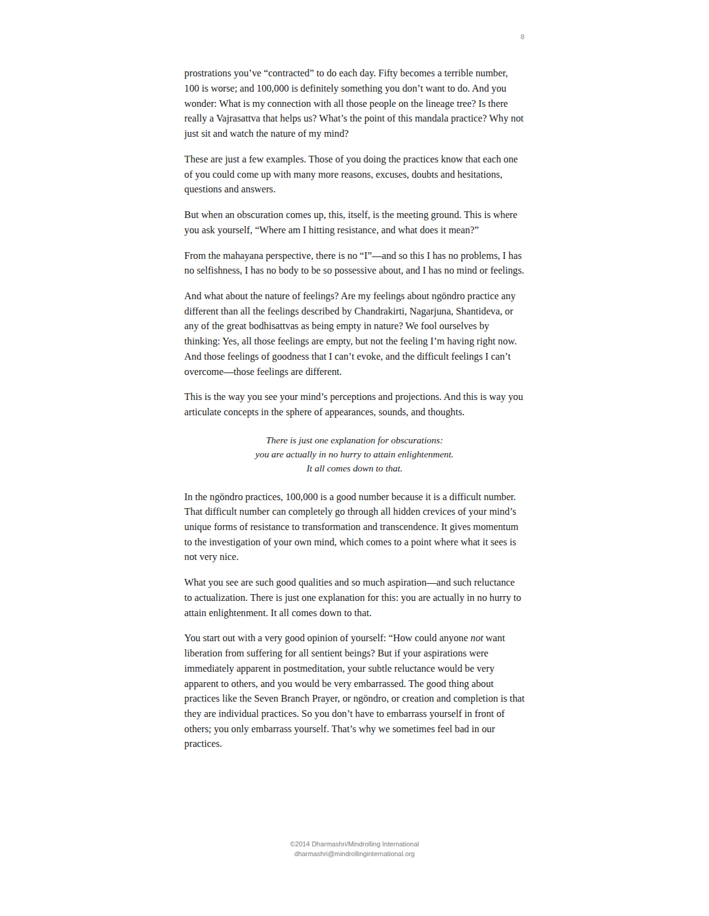8
prostrations you’ve “contracted” to do each day. Fifty becomes a terrible number, 100 is worse; and 100,000 is definitely something you don’t want to do. And you wonder: What is my connection with all those people on the lineage tree? Is there really a Vajrasattva that helps us? What’s the point of this mandala practice? Why not just sit and watch the nature of my mind?
These are just a few examples. Those of you doing the practices know that each one of you could come up with many more reasons, excuses, doubts and hesitations, questions and answers.
But when an obscuration comes up, this, itself, is the meeting ground. This is where you ask yourself, “Where am I hitting resistance, and what does it mean?”
From the mahayana perspective, there is no “I”—and so this I has no problems, I has no selfishness, I has no body to be so possessive about, and I has no mind or feelings.
And what about the nature of feelings? Are my feelings about ngöndro practice any different than all the feelings described by Chandrakirti, Nagarjuna, Shantideva, or any of the great bodhisattvas as being empty in nature? We fool ourselves by thinking: Yes, all those feelings are empty, but not the feeling I’m having right now. And those feelings of goodness that I can’t evoke, and the difficult feelings I can’t overcome—those feelings are different.
This is the way you see your mind’s perceptions and projections. And this is way you articulate concepts in the sphere of appearances, sounds, and thoughts.
There is just one explanation for obscurations: you are actually in no hurry to attain enlightenment. It all comes down to that.
In the ngöndro practices, 100,000 is a good number because it is a difficult number. That difficult number can completely go through all hidden crevices of your mind’s unique forms of resistance to transformation and transcendence. It gives momentum to the investigation of your own mind, which comes to a point where what it sees is not very nice.
What you see are such good qualities and so much aspiration—and such reluctance to actualization. There is just one explanation for this: you are actually in no hurry to attain enlightenment. It all comes down to that.
You start out with a very good opinion of yourself: “How could anyone not want liberation from suffering for all sentient beings? But if your aspirations were immediately apparent in postmeditation, your subtle reluctance would be very apparent to others, and you would be very embarrassed. The good thing about practices like the Seven Branch Prayer, or ngöndro, or creation and completion is that they are individual practices. So you don’t have to embarrass yourself in front of others; you only embarrass yourself. That’s why we sometimes feel bad in our practices.
©2014 Dharmashri/Mindrolling International
dharmashri@mindrollinginternational.org